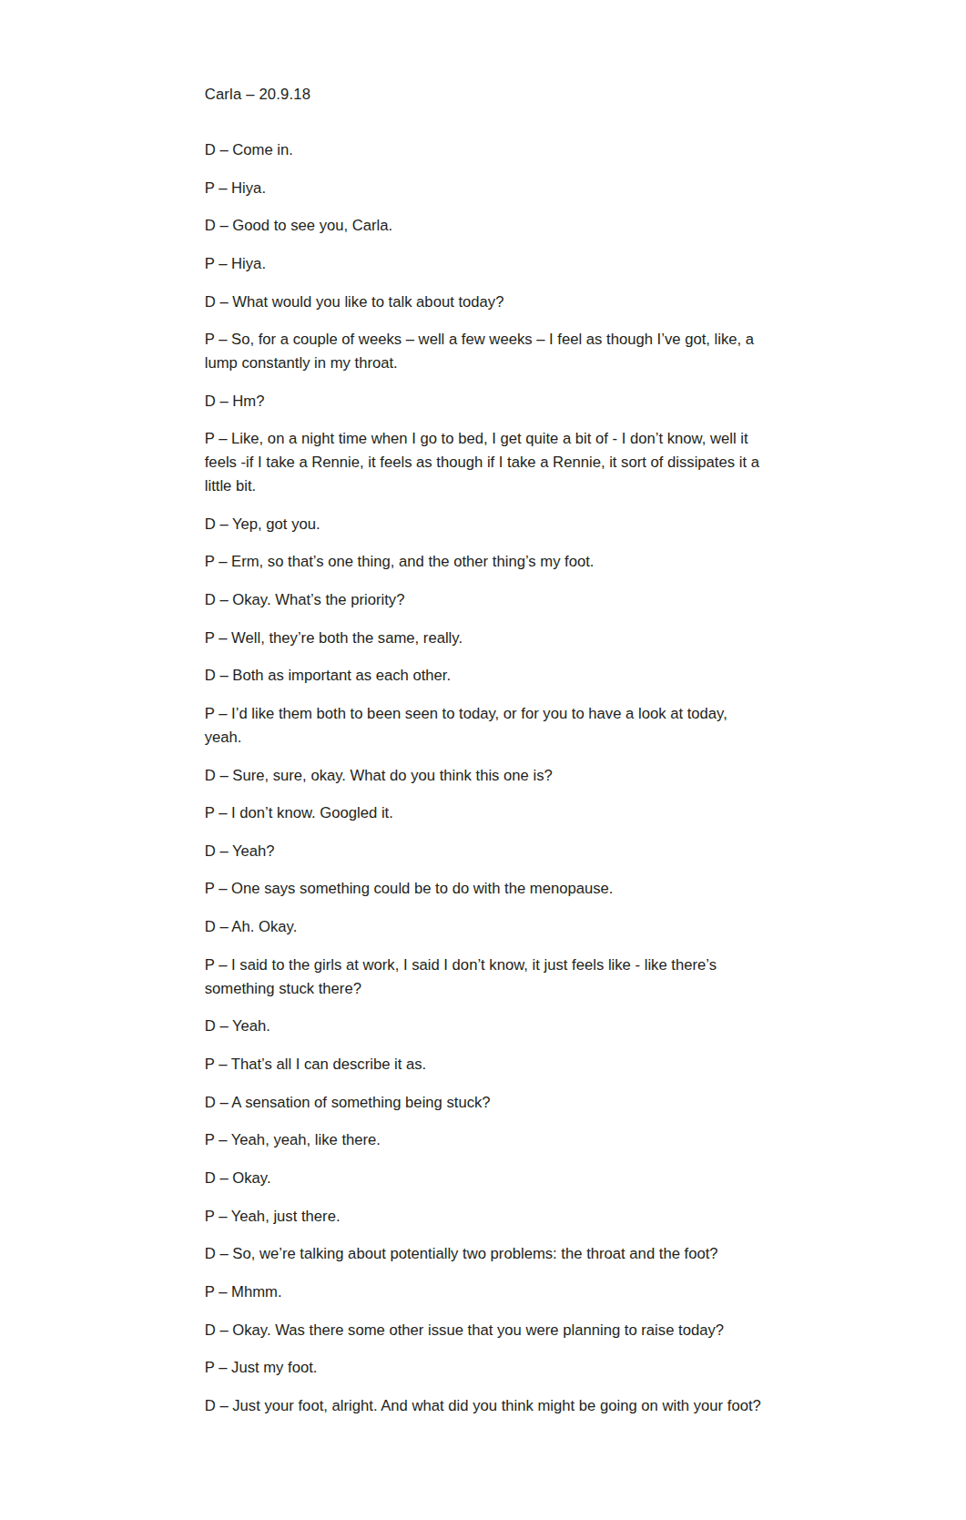Carla – 20.9.18
D – Come in.
P – Hiya.
D – Good to see you, Carla.
P – Hiya.
D – What would you like to talk about today?
P – So, for a couple of weeks – well a few weeks – I feel as though I’ve got, like, a lump constantly in my throat.
D – Hm?
P – Like, on a night time when I go to bed, I get quite a bit of - I don’t know, well it feels -if I take a Rennie, it feels as though if I take a Rennie, it sort of dissipates it a little bit.
D – Yep, got you.
P – Erm, so that’s one thing, and the other thing’s my foot.
D – Okay. What’s the priority?
P – Well, they’re both the same, really.
D – Both as important as each other.
P – I’d like them both to been seen to today, or for you to have a look at today, yeah.
D – Sure, sure, okay. What do you think this one is?
P – I don’t know. Googled it.
D – Yeah?
P – One says something could be to do with the menopause.
D – Ah. Okay.
P – I said to the girls at work, I said I don’t know, it just feels like - like there’s something stuck there?
D – Yeah.
P – That’s all I can describe it as.
D – A sensation of something being stuck?
P – Yeah, yeah, like there.
D – Okay.
P – Yeah, just there.
D – So, we’re talking about potentially two problems: the throat and the foot?
P – Mhmm.
D – Okay. Was there some other issue that you were planning to raise today?
P – Just my foot.
D – Just your foot, alright. And what did you think might be going on with your foot?